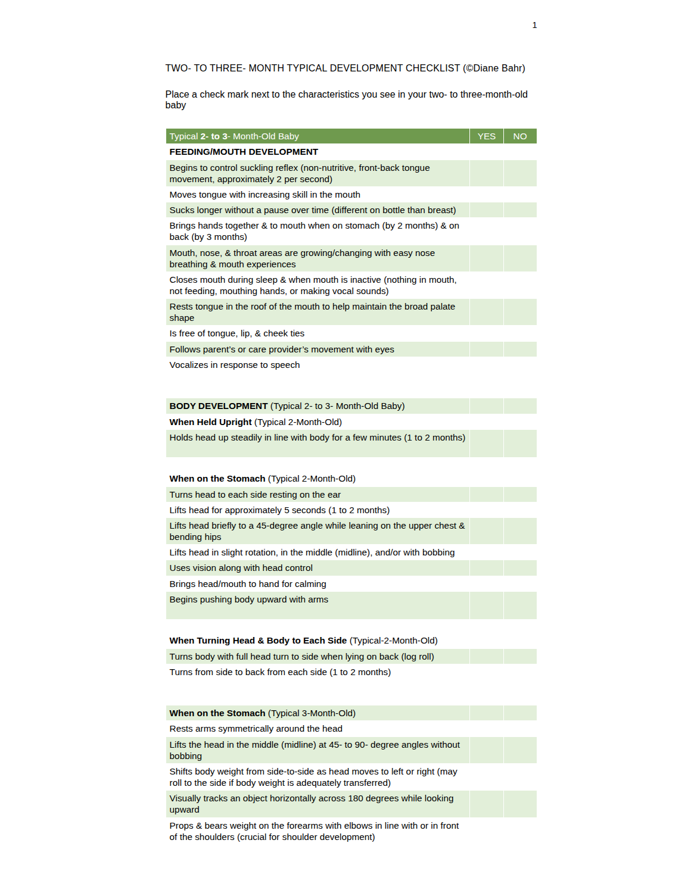1
TWO- TO THREE- MONTH TYPICAL DEVELOPMENT CHECKLIST (©Diane Bahr)
Place a check mark next to the characteristics you see in your two- to three-month-old baby
| Typical 2- to 3 - Month-Old Baby | YES | NO |
| --- | --- | --- |
| FEEDING/MOUTH DEVELOPMENT | | |
| Begins to control suckling reflex (non-nutritive, front-back tongue movement, approximately 2 per second) | | |
| Moves tongue with increasing skill in the mouth | | |
| Sucks longer without a pause over time (different on bottle than breast) | | |
| Brings hands together & to mouth when on stomach (by 2 months) & on back (by 3 months) | | |
| Mouth, nose, & throat areas are growing/changing with easy nose breathing & mouth experiences | | |
| Closes mouth during sleep & when mouth is inactive (nothing in mouth, not feeding, mouthing hands, or making vocal sounds) | | |
| Rests tongue in the roof of the mouth to help maintain the broad palate shape | | |
| Is free of tongue, lip, & cheek ties | | |
| Follows parent’s or care provider’s movement with eyes | | |
| Vocalizes in response to speech | | |
| BODY DEVELOPMENT (Typical 2- to 3- Month-Old Baby) | | |
| When Held Upright (Typical 2-Month-Old) | | |
| Holds head up steadily in line with body for a few minutes (1 to 2 months) | | |
| When on the Stomach (Typical 2-Month-Old) | | |
| Turns head to each side resting on the ear | | |
| Lifts head for approximately 5 seconds (1 to 2 months) | | |
| Lifts head briefly to a 45-degree angle while leaning on the upper chest & bending hips | | |
| Lifts head in slight rotation, in the middle (midline), and/or with bobbing | | |
| Uses vision along with head control | | |
| Brings head/mouth to hand for calming | | |
| Begins pushing body upward with arms | | |
| When Turning Head & Body to Each Side (Typical-2-Month-Old) | | |
| Turns body with full head turn to side when lying on back (log roll) | | |
| Turns from side to back from each side (1 to 2 months) | | |
| When on the Stomach (Typical 3-Month-Old) | | |
| Rests arms symmetrically around the head | | |
| Lifts the head in the middle (midline) at 45- to 90- degree angles without bobbing | | |
| Shifts body weight from side-to-side as head moves to left or right (may roll to the side if body weight is adequately transferred) | | |
| Visually tracks an object horizontally across 180 degrees while looking upward | | |
| Props & bears weight on the forearms with elbows in line with or in front of the shoulders (crucial for shoulder development) | | |